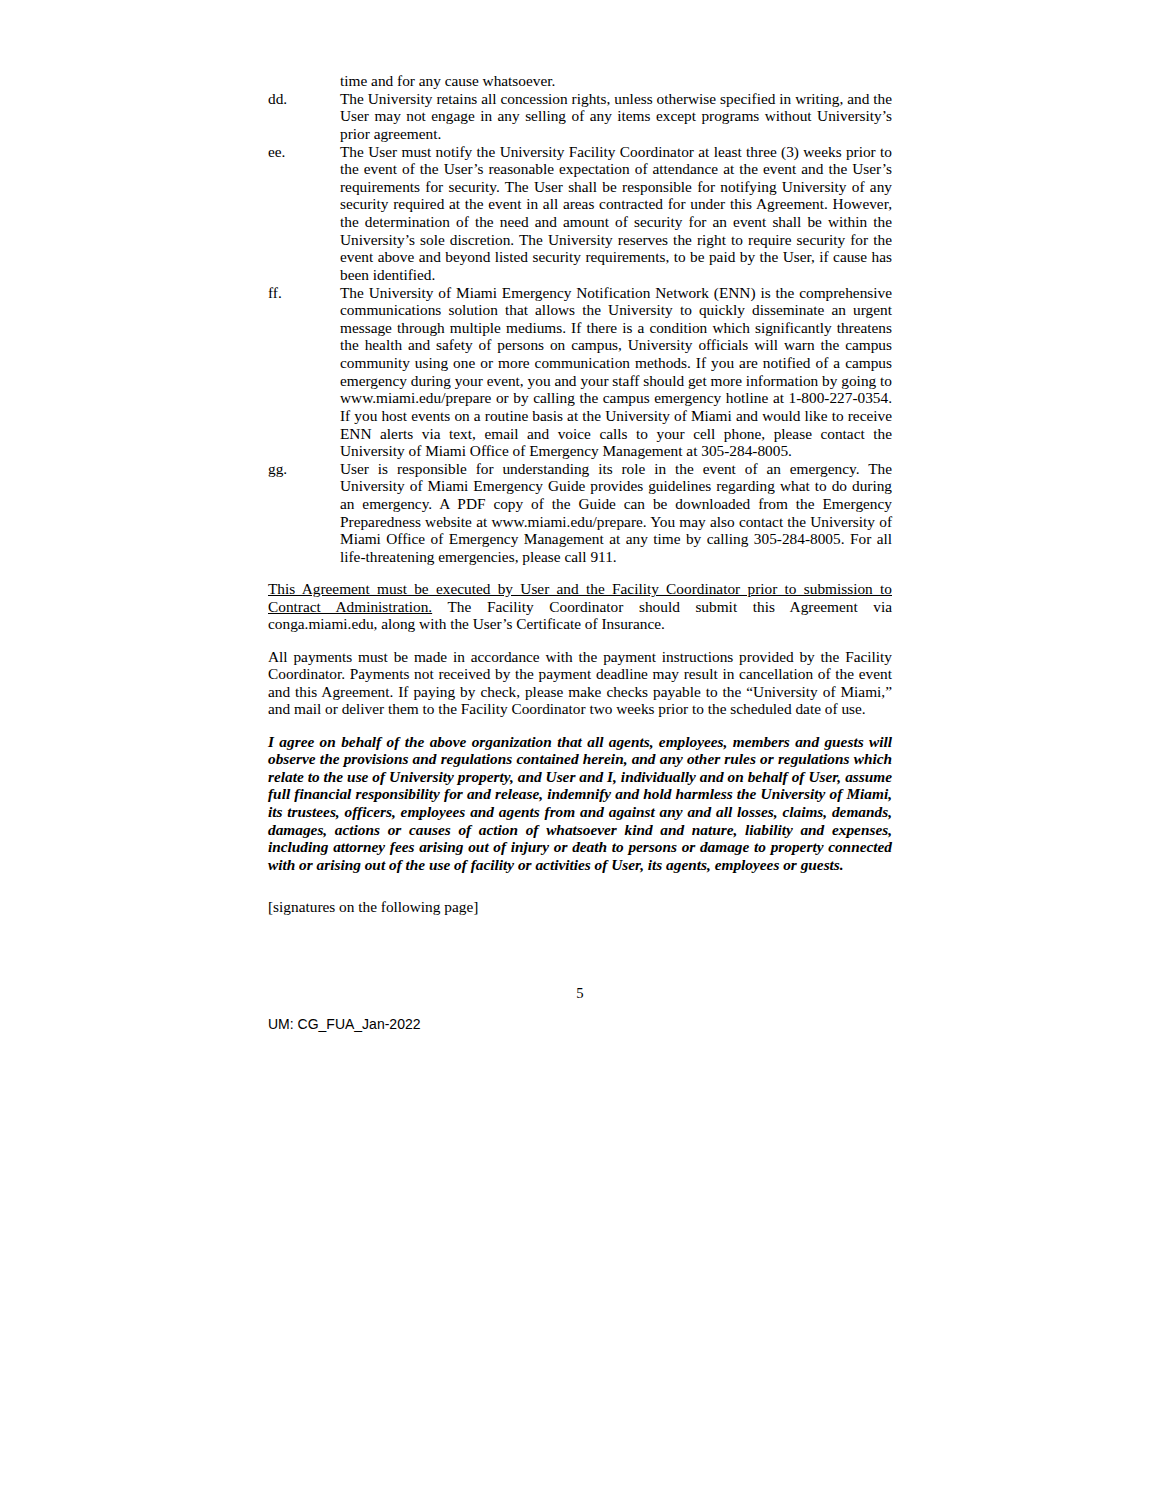time and for any cause whatsoever.
dd. The University retains all concession rights, unless otherwise specified in writing, and the User may not engage in any selling of any items except programs without University’s prior agreement.
ee. The User must notify the University Facility Coordinator at least three (3) weeks prior to the event of the User’s reasonable expectation of attendance at the event and the User’s requirements for security. The User shall be responsible for notifying University of any security required at the event in all areas contracted for under this Agreement. However, the determination of the need and amount of security for an event shall be within the University’s sole discretion. The University reserves the right to require security for the event above and beyond listed security requirements, to be paid by the User, if cause has been identified.
ff. The University of Miami Emergency Notification Network (ENN) is the comprehensive communications solution that allows the University to quickly disseminate an urgent message through multiple mediums. If there is a condition which significantly threatens the health and safety of persons on campus, University officials will warn the campus community using one or more communication methods. If you are notified of a campus emergency during your event, you and your staff should get more information by going to www.miami.edu/prepare or by calling the campus emergency hotline at 1-800-227-0354. If you host events on a routine basis at the University of Miami and would like to receive ENN alerts via text, email and voice calls to your cell phone, please contact the University of Miami Office of Emergency Management at 305-284-8005.
gg. User is responsible for understanding its role in the event of an emergency. The University of Miami Emergency Guide provides guidelines regarding what to do during an emergency. A PDF copy of the Guide can be downloaded from the Emergency Preparedness website at www.miami.edu/prepare. You may also contact the University of Miami Office of Emergency Management at any time by calling 305-284-8005. For all life-threatening emergencies, please call 911.
This Agreement must be executed by User and the Facility Coordinator prior to submission to Contract Administration. The Facility Coordinator should submit this Agreement via conga.miami.edu, along with the User’s Certificate of Insurance.
All payments must be made in accordance with the payment instructions provided by the Facility Coordinator. Payments not received by the payment deadline may result in cancellation of the event and this Agreement. If paying by check, please make checks payable to the “University of Miami,” and mail or deliver them to the Facility Coordinator two weeks prior to the scheduled date of use.
I agree on behalf of the above organization that all agents, employees, members and guests will observe the provisions and regulations contained herein, and any other rules or regulations which relate to the use of University property, and User and I, individually and on behalf of User, assume full financial responsibility for and release, indemnify and hold harmless the University of Miami, its trustees, officers, employees and agents from and against any and all losses, claims, demands, damages, actions or causes of action of whatsoever kind and nature, liability and expenses, including attorney fees arising out of injury or death to persons or damage to property connected with or arising out of the use of facility or activities of User, its agents, employees or guests.
[signatures on the following page]
5
UM: CG_FUA_Jan-2022